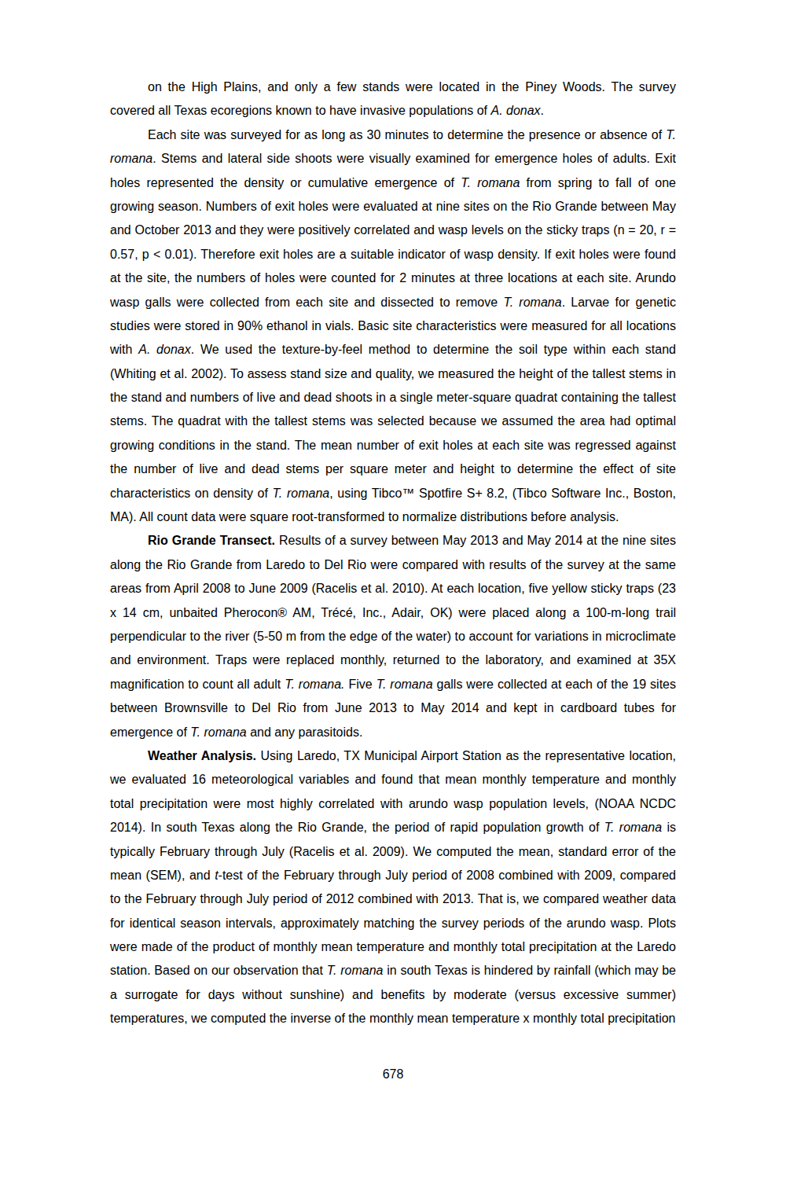on the High Plains, and only a few stands were located in the Piney Woods. The survey covered all Texas ecoregions known to have invasive populations of A. donax.
Each site was surveyed for as long as 30 minutes to determine the presence or absence of T. romana. Stems and lateral side shoots were visually examined for emergence holes of adults. Exit holes represented the density or cumulative emergence of T. romana from spring to fall of one growing season. Numbers of exit holes were evaluated at nine sites on the Rio Grande between May and October 2013 and they were positively correlated and wasp levels on the sticky traps (n = 20, r = 0.57, p < 0.01). Therefore exit holes are a suitable indicator of wasp density. If exit holes were found at the site, the numbers of holes were counted for 2 minutes at three locations at each site. Arundo wasp galls were collected from each site and dissected to remove T. romana. Larvae for genetic studies were stored in 90% ethanol in vials. Basic site characteristics were measured for all locations with A. donax. We used the texture-by-feel method to determine the soil type within each stand (Whiting et al. 2002). To assess stand size and quality, we measured the height of the tallest stems in the stand and numbers of live and dead shoots in a single meter-square quadrat containing the tallest stems. The quadrat with the tallest stems was selected because we assumed the area had optimal growing conditions in the stand. The mean number of exit holes at each site was regressed against the number of live and dead stems per square meter and height to determine the effect of site characteristics on density of T. romana, using Tibco™ Spotfire S+ 8.2, (Tibco Software Inc., Boston, MA). All count data were square root-transformed to normalize distributions before analysis.
Rio Grande Transect. Results of a survey between May 2013 and May 2014 at the nine sites along the Rio Grande from Laredo to Del Rio were compared with results of the survey at the same areas from April 2008 to June 2009 (Racelis et al. 2010). At each location, five yellow sticky traps (23 x 14 cm, unbaited Pherocon® AM, Trécé, Inc., Adair, OK) were placed along a 100-m-long trail perpendicular to the river (5-50 m from the edge of the water) to account for variations in microclimate and environment. Traps were replaced monthly, returned to the laboratory, and examined at 35X magnification to count all adult T. romana. Five T. romana galls were collected at each of the 19 sites between Brownsville to Del Rio from June 2013 to May 2014 and kept in cardboard tubes for emergence of T. romana and any parasitoids.
Weather Analysis. Using Laredo, TX Municipal Airport Station as the representative location, we evaluated 16 meteorological variables and found that mean monthly temperature and monthly total precipitation were most highly correlated with arundo wasp population levels, (NOAA NCDC 2014). In south Texas along the Rio Grande, the period of rapid population growth of T. romana is typically February through July (Racelis et al. 2009). We computed the mean, standard error of the mean (SEM), and t-test of the February through July period of 2008 combined with 2009, compared to the February through July period of 2012 combined with 2013. That is, we compared weather data for identical season intervals, approximately matching the survey periods of the arundo wasp. Plots were made of the product of monthly mean temperature and monthly total precipitation at the Laredo station. Based on our observation that T. romana in south Texas is hindered by rainfall (which may be a surrogate for days without sunshine) and benefits by moderate (versus excessive summer) temperatures, we computed the inverse of the monthly mean temperature x monthly total precipitation
678